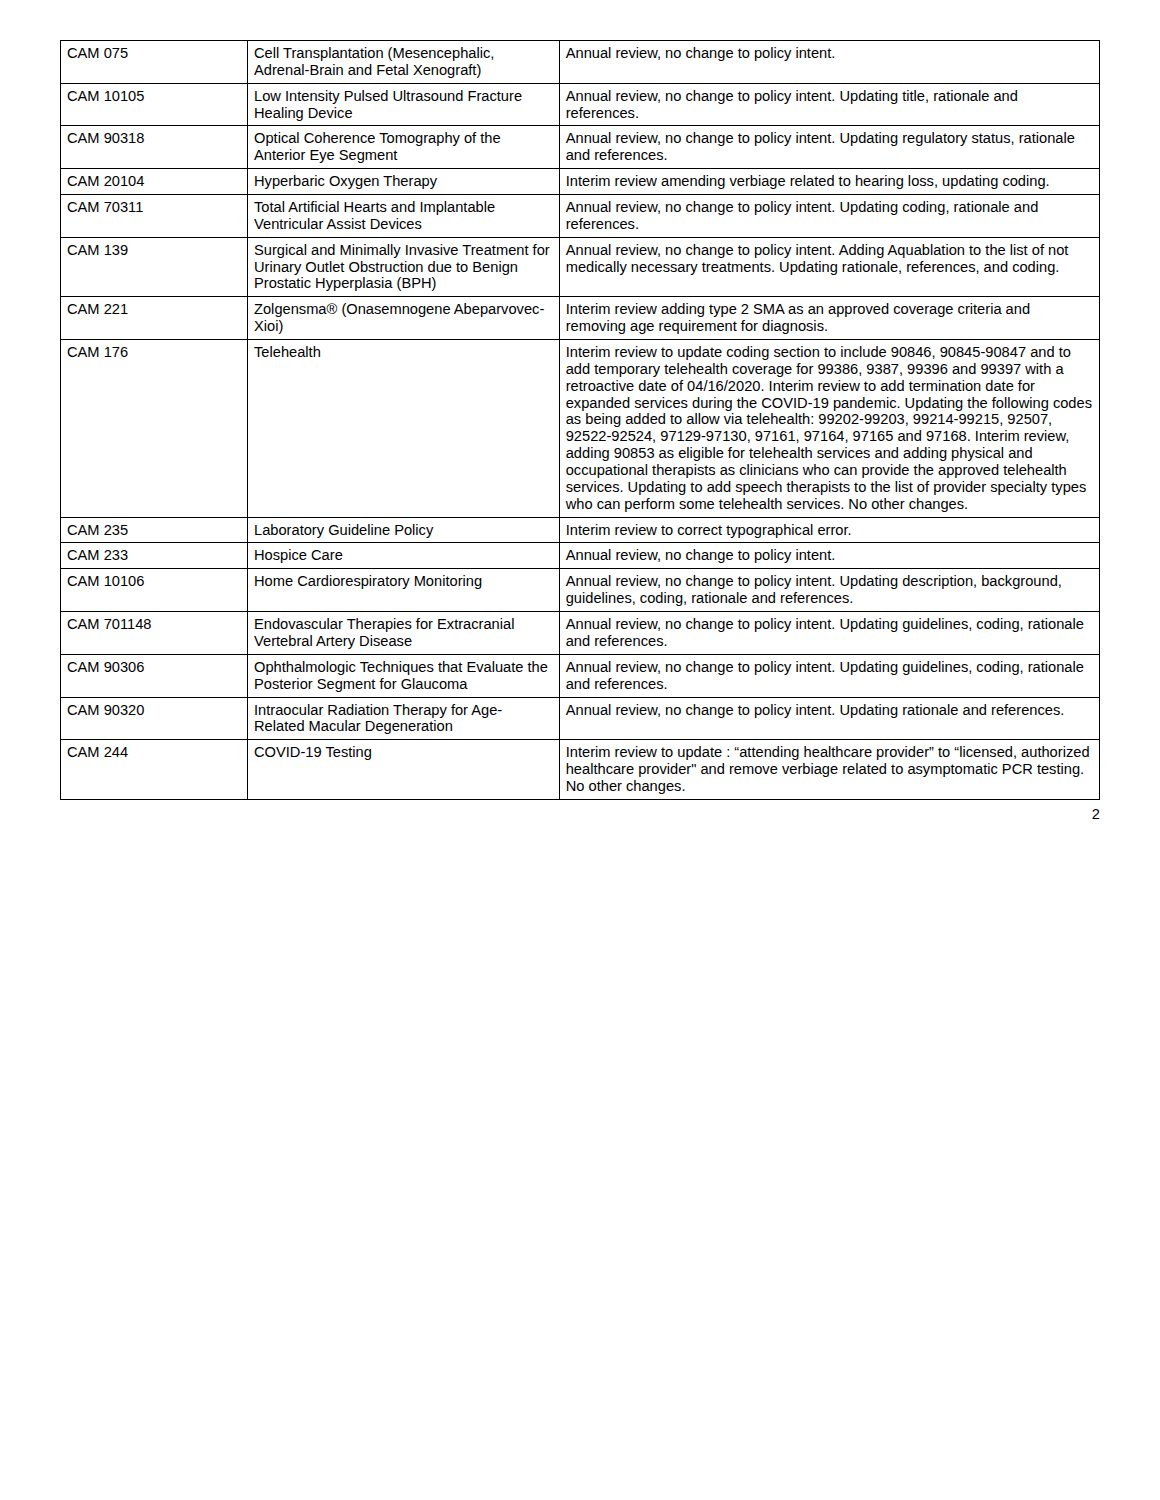| CAM 075 | Cell Transplantation (Mesencephalic, Adrenal-Brain and Fetal Xenograft) | Annual review, no change to policy intent. |
| CAM 10105 | Low Intensity Pulsed Ultrasound Fracture Healing Device | Annual review, no change to policy intent. Updating title, rationale and references. |
| CAM 90318 | Optical Coherence Tomography of the Anterior Eye Segment | Annual review, no change to policy intent. Updating regulatory status, rationale and references. |
| CAM 20104 | Hyperbaric Oxygen Therapy | Interim review amending verbiage related to hearing loss, updating coding. |
| CAM 70311 | Total Artificial Hearts and Implantable Ventricular Assist Devices | Annual review, no change to policy intent. Updating coding, rationale and references. |
| CAM 139 | Surgical and Minimally Invasive Treatment for Urinary Outlet Obstruction due to Benign Prostatic Hyperplasia (BPH) | Annual review, no change to policy intent. Adding Aquablation to the list of not medically necessary treatments. Updating rationale, references, and coding. |
| CAM 221 | Zolgensma® (Onasemnogene Abeparvovec-Xioi) | Interim review adding type 2 SMA as an approved coverage criteria and removing age requirement for diagnosis. |
| CAM 176 | Telehealth | Interim review to update coding section to include 90846, 90845-90847 and to add temporary telehealth coverage for 99386, 9387, 99396 and 99397 with a retroactive date of 04/16/2020. Interim review to add termination date for expanded services during the COVID-19 pandemic. Updating the following codes as being added to allow via telehealth: 99202-99203, 99214-99215, 92507, 92522-92524, 97129-97130, 97161, 97164, 97165 and 97168. Interim review, adding 90853 as eligible for telehealth services and adding physical and occupational therapists as clinicians who can provide the approved telehealth services. Updating to add speech therapists to the list of provider specialty types who can perform some telehealth services. No other changes. |
| CAM 235 | Laboratory Guideline Policy | Interim review to correct typographical error. |
| CAM 233 | Hospice Care | Annual review, no change to policy intent. |
| CAM 10106 | Home Cardiorespiratory Monitoring | Annual review, no change to policy intent. Updating description, background, guidelines, coding, rationale and references. |
| CAM 701148 | Endovascular Therapies for Extracranial Vertebral Artery Disease | Annual review, no change to policy intent. Updating guidelines, coding, rationale and references. |
| CAM 90306 | Ophthalmologic Techniques that Evaluate the Posterior Segment for Glaucoma | Annual review, no change to policy intent. Updating guidelines, coding, rationale and references. |
| CAM 90320 | Intraocular Radiation Therapy for Age-Related Macular Degeneration | Annual review, no change to policy intent. Updating rationale and references. |
| CAM 244 | COVID-19 Testing | Interim review to update : “attending healthcare provider” to “licensed, authorized healthcare provider" and remove verbiage related to asymptomatic PCR testing. No other changes. |
2